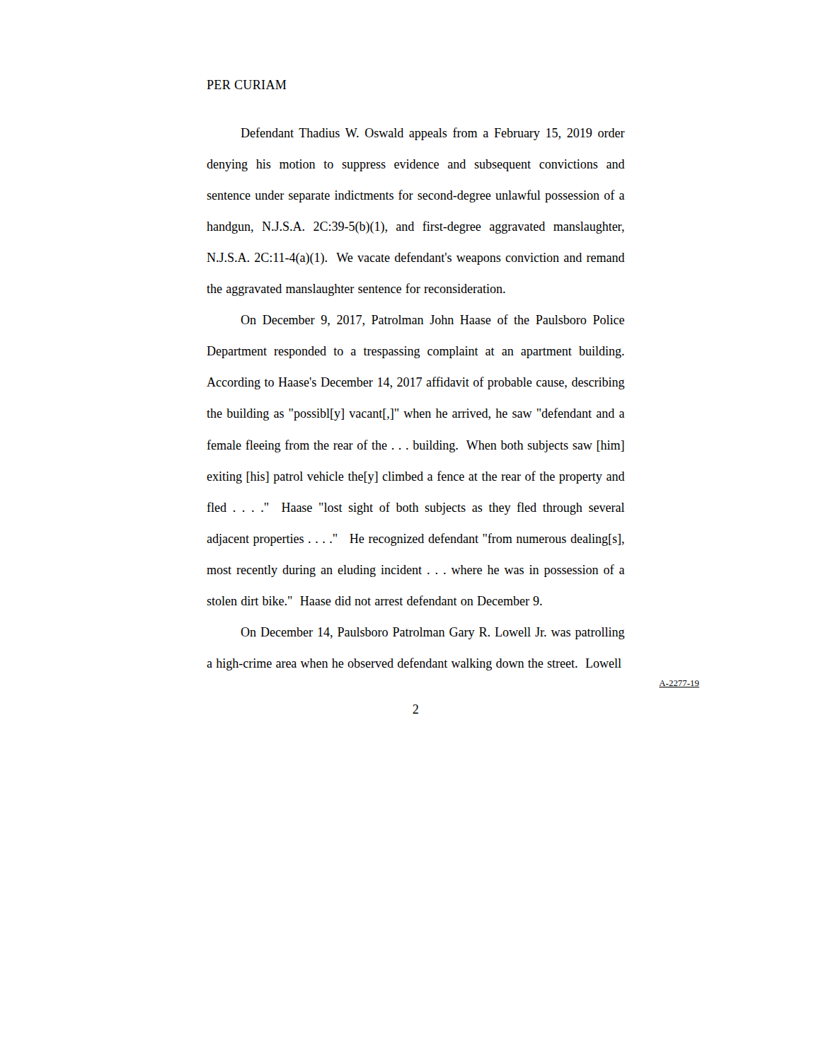PER CURIAM
Defendant Thadius W. Oswald appeals from a February 15, 2019 order denying his motion to suppress evidence and subsequent convictions and sentence under separate indictments for second-degree unlawful possession of a handgun, N.J.S.A. 2C:39-5(b)(1), and first-degree aggravated manslaughter, N.J.S.A. 2C:11-4(a)(1). We vacate defendant's weapons conviction and remand the aggravated manslaughter sentence for reconsideration.
On December 9, 2017, Patrolman John Haase of the Paulsboro Police Department responded to a trespassing complaint at an apartment building. According to Haase's December 14, 2017 affidavit of probable cause, describing the building as "possibl[y] vacant[,]" when he arrived, he saw "defendant and a female fleeing from the rear of the . . . building. When both subjects saw [him] exiting [his] patrol vehicle the[y] climbed a fence at the rear of the property and fled . . . ." Haase "lost sight of both subjects as they fled through several adjacent properties . . . ." He recognized defendant "from numerous dealing[s], most recently during an eluding incident . . . where he was in possession of a stolen dirt bike." Haase did not arrest defendant on December 9.
On December 14, Paulsboro Patrolman Gary R. Lowell Jr. was patrolling a high-crime area when he observed defendant walking down the street. Lowell
2 A-2277-19